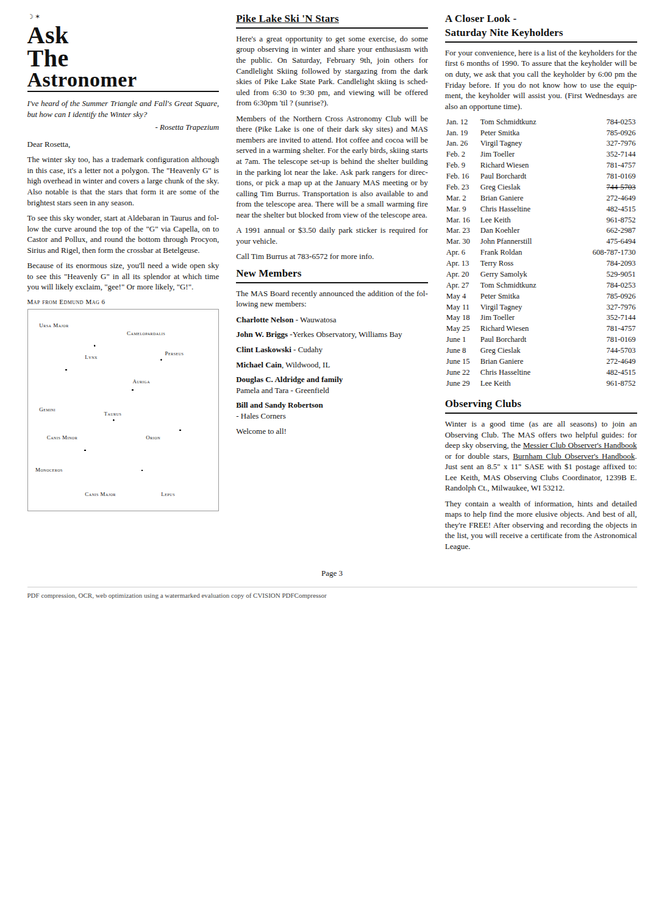☽ ✶
Ask The Astronomer
I've heard of the Summer Triangle and Fall's Great Square, but how can I identify the Winter sky?
- Rosetta Trapezium
Dear Rosetta,
The winter sky too, has a trademark configuration although in this case, it's a letter not a polygon. The "Heavenly G" is high overhead in winter and covers a large chunk of the sky. Also notable is that the stars that form it are some of the brightest stars seen in any season.
To see this sky wonder, start at Aldebaran in Taurus and follow the curve around the top of the "G" via Capella, on to Castor and Pollux, and round the bottom through Procyon, Sirius and Rigel, then form the crossbar at Betelgeuse.
Because of its enormous size, you'll need a wide open sky to see this "Heavenly G" in all its splendor at which time you will likely exclaim, "gee!" Or more likely, "G!".
Map from Edmund Mag 6
Ursa Major Camelopardalis Lynx Perseus Auriga Gemini Taurus Canis Minor Orion Monoceros Canis Major Lepus
Pike Lake Ski 'N Stars
Here's a great opportunity to get some exercise, do some group observing in winter and share your enthusiasm with the public. On Saturday, February 9th, join others for Candlelight Skiing followed by stargazing from the dark skies of Pike Lake State Park. Candlelight skiing is scheduled from 6:30 to 9:30 pm, and viewing will be offered from 6:30pm 'til ? (sunrise?).
Members of the Northern Cross Astronomy Club will be there (Pike Lake is one of their dark sky sites) and MAS members are invited to attend. Hot coffee and cocoa will be served in a warming shelter. For the early birds, skiing starts at 7am. The telescope set-up is behind the shelter building in the parking lot near the lake. Ask park rangers for directions, or pick a map up at the January MAS meeting or by calling Tim Burrus. Transportation is also available to and from the telescope area. There will be a small warming fire near the shelter but blocked from view of the telescope area.
A 1991 annual or $3.50 daily park sticker is required for your vehicle.
Call Tim Burrus at 783-6572 for more info.
New Members
The MAS Board recently announced the addition of the following new members:
Charlotte Nelson - Wauwatosa
John W. Briggs -Yerkes Observatory, Williams Bay
Clint Laskowski - Cudahy
Michael Cain, Wildwood, IL
Douglas C. Aldridge and family
Pamela and Tara - Greenfield
Bill and Sandy Robertson
- Hales Corners
Welcome to all!
A Closer Look -
Saturday Nite Keyholders
For your convenience, here is a list of the keyholders for the first 6 months of 1990. To assure that the keyholder will be on duty, we ask that you call the keyholder by 6:00 pm the Friday before. If you do not know how to use the equipment, the keyholder will assist you. (First Wednesdays are also an opportune time).
| Jan. 12 | Tom Schmidtkunz | 784-0253 |
| Jan. 19 | Peter Smitka | 785-0926 |
| Jan. 26 | Virgil Tagney | 327-7976 |
| Feb. 2 | Jim Toeller | 352-7144 |
| Feb. 9 | Richard Wiesen | 781-4757 |
| Feb. 16 | Paul Borchardt | 781-0169 |
| Feb. 23 | Greg Cieslak | 744-5703 |
| Mar. 2 | Brian Ganiere | 272-4649 |
| Mar. 9 | Chris Hasseltine | 482-4515 |
| Mar. 16 | Lee Keith | 961-8752 |
| Mar. 23 | Dan Koehler | 662-2987 |
| Mar. 30 | John Pfannerstill | 475-6494 |
| Apr. 6 | Frank Roldan | 608-787-1730 |
| Apr. 13 | Terry Ross | 784-2093 |
| Apr. 20 | Gerry Samolyk | 529-9051 |
| Apr. 27 | Tom Schmidtkunz | 784-0253 |
| May 4 | Peter Smitka | 785-0926 |
| May 11 | Virgil Tagney | 327-7976 |
| May 18 | Jim Toeller | 352-7144 |
| May 25 | Richard Wiesen | 781-4757 |
| June 1 | Paul Borchardt | 781-0169 |
| June 8 | Greg Cieslak | 744-5703 |
| June 15 | Brian Ganiere | 272-4649 |
| June 22 | Chris Hasseltine | 482-4515 |
| June 29 | Lee Keith | 961-8752 |
Observing Clubs
Winter is a good time (as are all seasons) to join an Observing Club. The MAS offers two helpful guides: for deep sky observing, the Messier Club Observer's Handbook or for double stars, Burnham Club Observer's Handbook. Just sent an 8.5" x 11" SASE with $1 postage affixed to: Lee Keith, MAS Observing Clubs Coordinator, 1239B E. Randolph Ct., Milwaukee, WI 53212.
They contain a wealth of information, hints and detailed maps to help find the more elusive objects. And best of all, they're FREE! After observing and recording the objects in the list, you will receive a certificate from the Astronomical League.
Page 3
PDF compression, OCR, web optimization using a watermarked evaluation copy of CVISION PDFCompressor